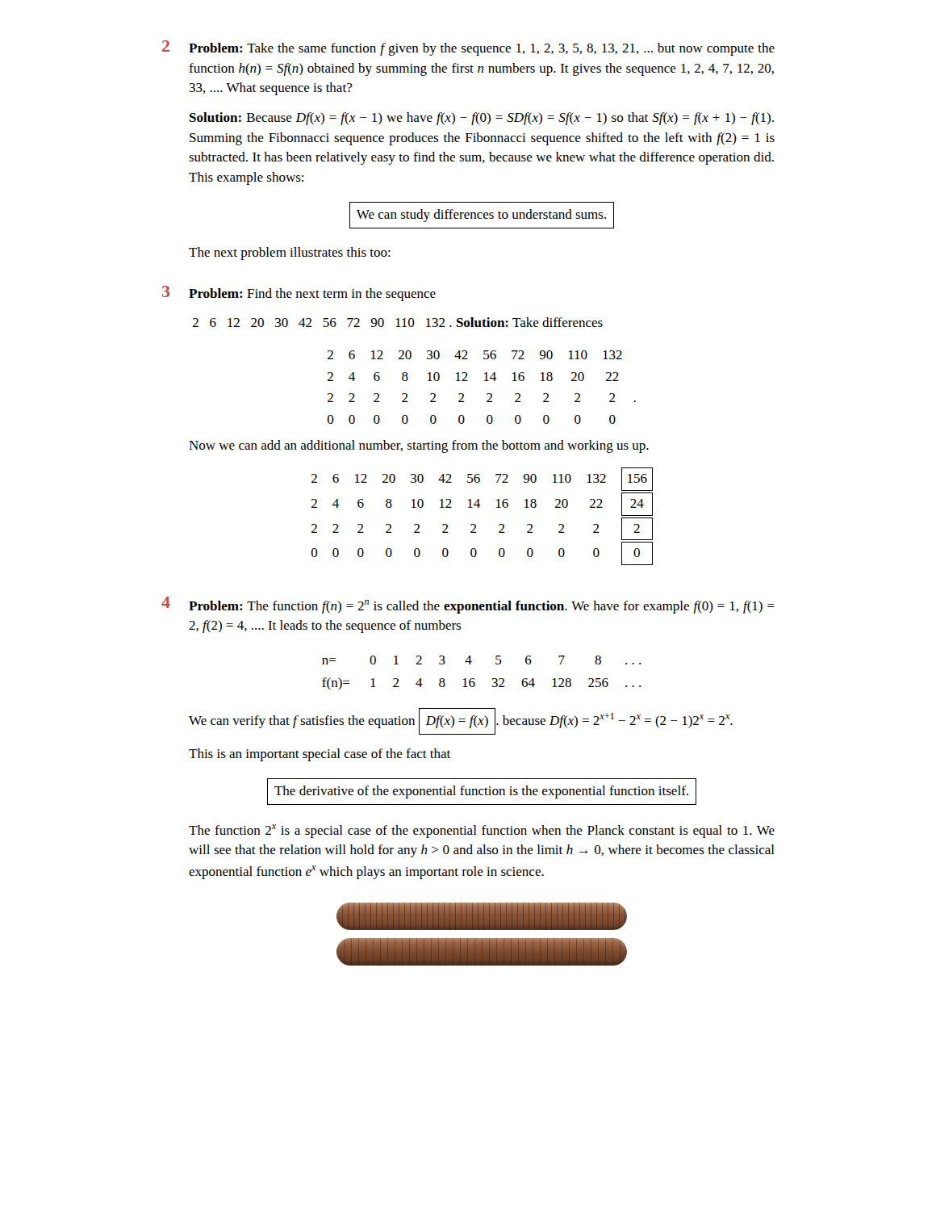2
Problem: Take the same function f given by the sequence 1, 1, 2, 3, 5, 8, 13, 21, ... but now compute the function h(n) = Sf(n) obtained by summing the first n numbers up. It gives the sequence 1, 2, 4, 7, 12, 20, 33, .... What sequence is that?
Solution: Because Df(x) = f(x − 1) we have f(x) − f(0) = SDf(x) = Sf(x − 1) so that Sf(x) = f(x + 1) − f(1). Summing the Fibonnacci sequence produces the Fibonnacci sequence shifted to the left with f(2) = 1 is subtracted. It has been relatively easy to find the sum, because we knew what the difference operation did. This example shows:
We can study differences to understand sums.
The next problem illustrates this too:
3
Problem: Find the next term in the sequence
2 6 12 20 30 42 56 72 90 110 132 . Solution: Take differences
| 2 | 6 | 12 | 20 | 30 | 42 | 56 | 72 | 90 | 110 | 132 | |
| 2 | 4 | 6 | 8 | 10 | 12 | 14 | 16 | 18 | 20 | 22 | |
| 2 | 2 | 2 | 2 | 2 | 2 | 2 | 2 | 2 | 2 | 2 | . |
| 0 | 0 | 0 | 0 | 0 | 0 | 0 | 0 | 0 | 0 | 0 | |
Now we can add an additional number, starting from the bottom and working us up.
| 2 | 6 | 12 | 20 | 30 | 42 | 56 | 72 | 90 | 110 | 132 | 156 |
| 2 | 4 | 6 | 8 | 10 | 12 | 14 | 16 | 18 | 20 | 22 | 24 |
| 2 | 2 | 2 | 2 | 2 | 2 | 2 | 2 | 2 | 2 | 2 | 2 |
| 0 | 0 | 0 | 0 | 0 | 0 | 0 | 0 | 0 | 0 | 0 | 0 |
4
Problem: The function f(n) = 2n is called the exponential function. We have for example f(0) = 1, f(1) = 2, f(2) = 4, .... It leads to the sequence of numbers
| n= | 0 | 1 | 2 | 3 | 4 | 5 | 6 | 7 | 8 | . . . |
| f(n)= | 1 | 2 | 4 | 8 | 16 | 32 | 64 | 128 | 256 | . . . |
We can verify that f satisfies the equation Df(x) = f(x). because Df(x) = 2x+1 − 2x = (2 − 1)2x = 2x.
This is an important special case of the fact that
The derivative of the exponential function is the exponential function itself.
The function 2x is a special case of the exponential function when the Planck constant is equal to 1. We will see that the relation will hold for any h > 0 and also in the limit h → 0, where it becomes the classical exponential function ex which plays an important role in science.